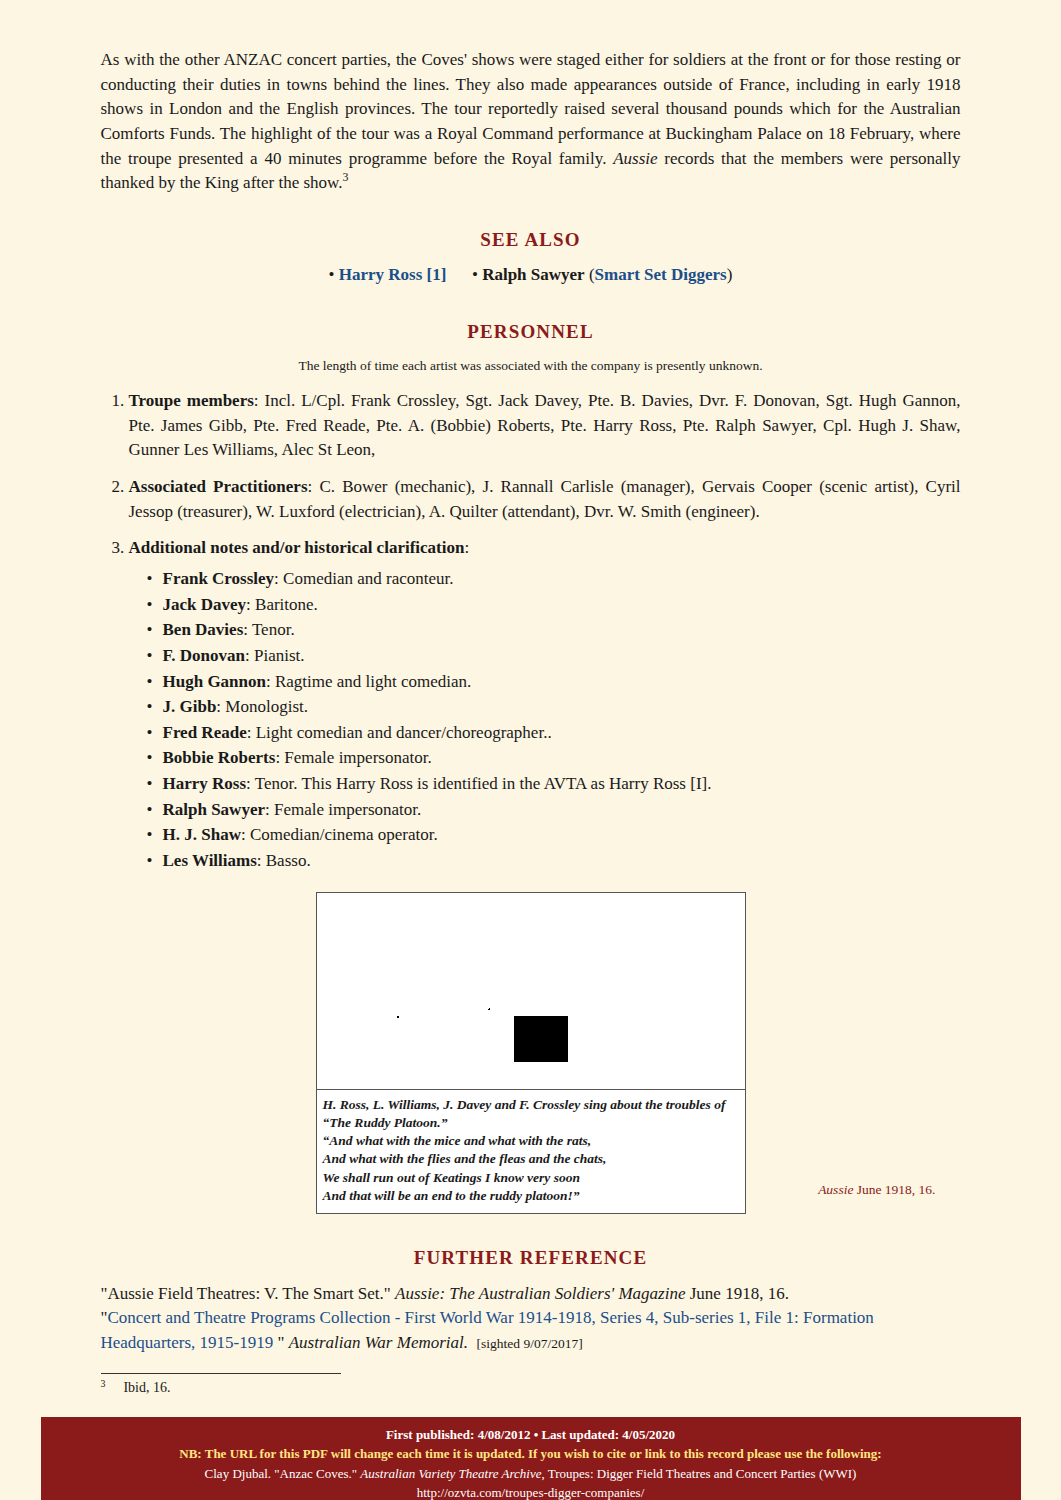As with the other ANZAC concert parties, the Coves' shows were staged either for soldiers at the front or for those resting or conducting their duties in towns behind the lines. They also made appearances outside of France, including in early 1918 shows in London and the English provinces. The tour reportedly raised several thousand pounds which for the Australian Comforts Funds. The highlight of the tour was a Royal Command performance at Buckingham Palace on 18 February, where the troupe presented a 40 minutes programme before the Royal family. Aussie records that the members were personally thanked by the King after the show.3
SEE ALSO
• Harry Ross [1] • Ralph Sawyer (Smart Set Diggers)
PERSONNEL
The length of time each artist was associated with the company is presently unknown.
Troupe members: Incl. L/Cpl. Frank Crossley, Sgt. Jack Davey, Pte. B. Davies, Dvr. F. Donovan, Sgt. Hugh Gannon, Pte. James Gibb, Pte. Fred Reade, Pte. A. (Bobbie) Roberts, Pte. Harry Ross, Pte. Ralph Sawyer, Cpl. Hugh J. Shaw, Gunner Les Williams, Alec St Leon,
Associated Practitioners: C. Bower (mechanic), J. Rannall Carlisle (manager), Gervais Cooper (scenic artist), Cyril Jessop (treasurer), W. Luxford (electrician), A. Quilter (attendant), Dvr. W. Smith (engineer).
Additional notes and/or historical clarification:
Frank Crossley: Comedian and raconteur.
Jack Davey: Baritone.
Ben Davies: Tenor.
F. Donovan: Pianist.
Hugh Gannon: Ragtime and light comedian.
J. Gibb: Monologist.
Fred Reade: Light comedian and dancer/choreographer..
Bobbie Roberts: Female impersonator.
Harry Ross: Tenor. This Harry Ross is identified in the AVTA as Harry Ross [I].
Ralph Sawyer: Female impersonator.
H. J. Shaw: Comedian/cinema operator.
Les Williams: Basso.
H. Ross, L. Williams, J. Davey and F. Crossley sing about the troubles of “The Ruddy Platoon.”
“And what with the mice and what with the rats,
And what with the flies and the fleas and the chats,
We shall run out of Keatings I know very soon
And that will be an end to the ruddy platoon!”
Aussie June 1918, 16.
FURTHER REFERENCE
"Aussie Field Theatres: V. The Smart Set." Aussie: The Australian Soldiers' Magazine June 1918, 16.
"Concert and Theatre Programs Collection - First World War 1914-1918, Series 4, Sub-series 1, File 1: Formation Headquarters, 1915-1919 " Australian War Memorial. [sighted 9/07/2017]
3Ibid, 16.
First published: 4/08/2012 • Last updated: 4/05/2020
NB: The URL for this PDF will change each time it is updated. If you wish to cite or link to this record please use the following:
Clay Djubal. "Anzac Coves." Australian Variety Theatre Archive, Troupes: Digger Field Theatres and Concert Parties (WWI)
http://ozvta.com/troupes-digger-companies/